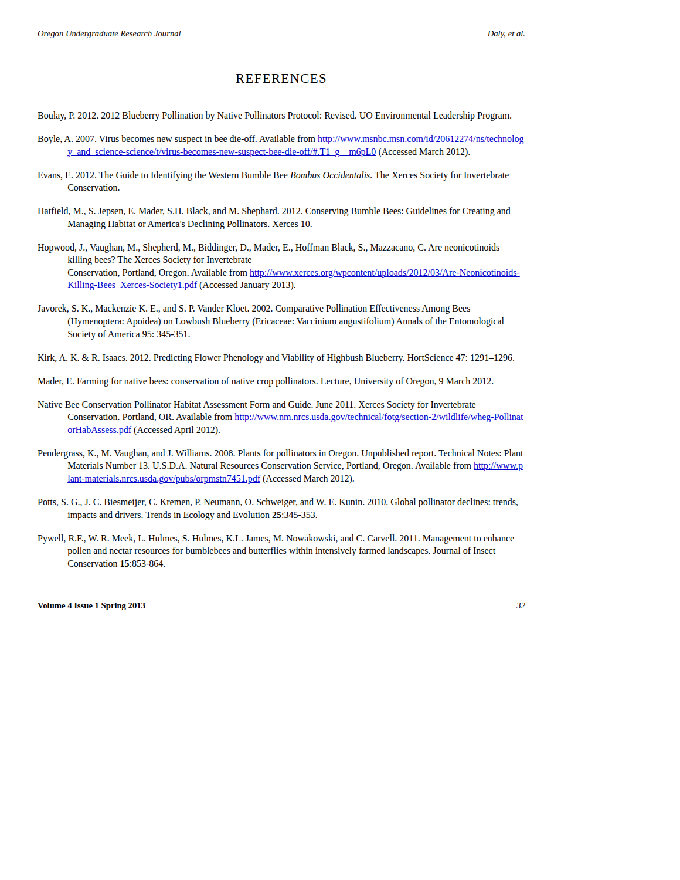Oregon Undergraduate Research Journal Daly, et al.
REFERENCES
Boulay, P. 2012. 2012 Blueberry Pollination by Native Pollinators Protocol: Revised. UO Environmental Leadership Program.
Boyle, A. 2007. Virus becomes new suspect in bee die-off. Available from http://www.msnbc.msn.com/id/20612274/ns/technology_and_science-science/t/virus-becomes-new-suspect-bee-die-off/#.T1_g__m6pL0 (Accessed March 2012).
Evans, E. 2012. The Guide to Identifying the Western Bumble Bee Bombus Occidentalis. The Xerces Society for Invertebrate Conservation.
Hatfield, M., S. Jepsen, E. Mader, S.H. Black, and M. Shephard. 2012. Conserving Bumble Bees: Guidelines for Creating and Managing Habitat or America's Declining Pollinators. Xerces 10.
Hopwood, J., Vaughan, M., Shepherd, M., Biddinger, D., Mader, E., Hoffman Black, S., Mazzacano, C. Are neonicotinoids killing bees? The Xerces Society for Invertebrate
Conservation, Portland, Oregon. Available from http://www.xerces.org/wpcontent/uploads/2012/03/Are-Neonicotinoids-Killing-Bees_Xerces-Society1.pdf (Accessed January 2013).
Javorek, S. K., Mackenzie K. E., and S. P. Vander Kloet. 2002. Comparative Pollination Effectiveness Among Bees (Hymenoptera: Apoidea) on Lowbush Blueberry (Ericaceae: Vaccinium angustifolium) Annals of the Entomological Society of America 95: 345-351.
Kirk, A. K. & R. Isaacs. 2012. Predicting Flower Phenology and Viability of Highbush Blueberry. HortScience 47: 1291–1296.
Mader, E. Farming for native bees: conservation of native crop pollinators. Lecture, University of Oregon, 9 March 2012.
Native Bee Conservation Pollinator Habitat Assessment Form and Guide. June 2011. Xerces Society for Invertebrate Conservation. Portland, OR. Available from http://www.nm.nrcs.usda.gov/technical/fotg/section-2/wildlife/wheg-PollinatorHabAssess.pdf (Accessed April 2012).
Pendergrass, K., M. Vaughan, and J. Williams. 2008. Plants for pollinators in Oregon. Unpublished report. Technical Notes: Plant Materials Number 13. U.S.D.A. Natural Resources Conservation Service, Portland, Oregon. Available from http://www.plant-materials.nrcs.usda.gov/pubs/orpmstn7451.pdf (Accessed March 2012).
Potts, S. G., J. C. Biesmeijer, C. Kremen, P. Neumann, O. Schweiger, and W. E. Kunin. 2010. Global pollinator declines: trends, impacts and drivers. Trends in Ecology and Evolution 25:345-353.
Pywell, R.F., W. R. Meek, L. Hulmes, S. Hulmes, K.L. James, M. Nowakowski, and C. Carvell. 2011. Management to enhance pollen and nectar resources for bumblebees and butterflies within intensively farmed landscapes. Journal of Insect Conservation 15:853-864.
Volume 4 Issue 1 Spring 2013 32